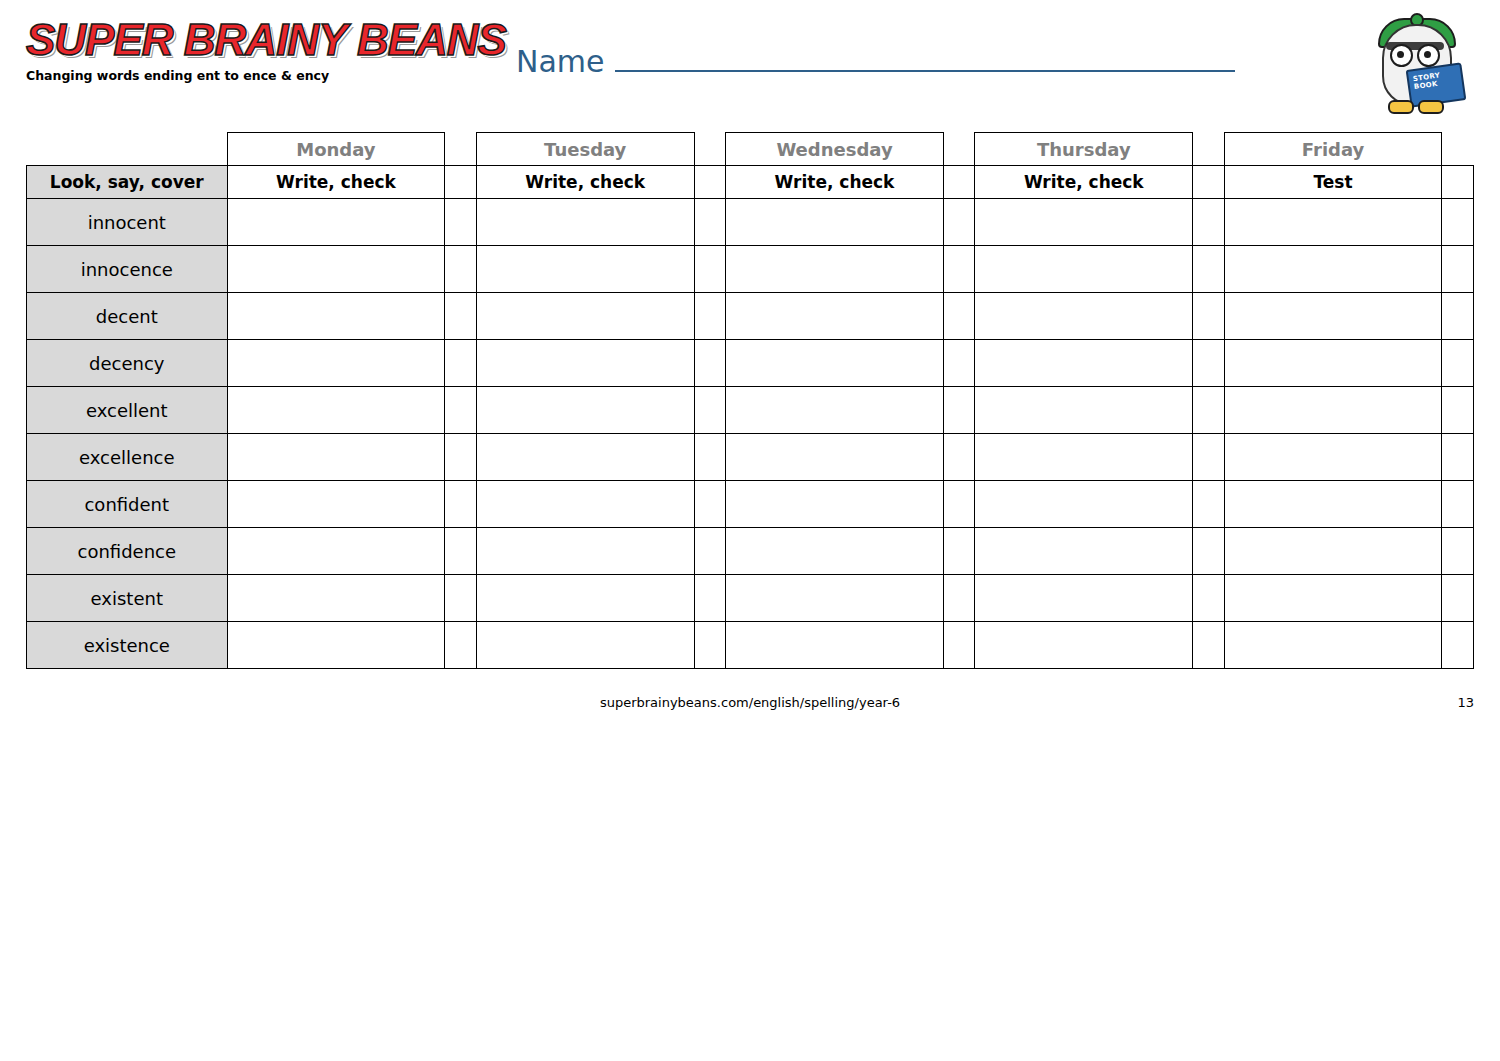SUPER BRAINY BEANS
Changing words ending ent to ence & ency
Name
STORY
BOOK
| | Monday | | Tuesday | | Wednesday | | Thursday | | Friday | |
| --- | --- | --- | --- | --- | --- | --- | --- | --- | --- | --- |
| Look, say, cover | Write, check | | Write, check | | Write, check | | Write, check | | Test | |
| innocent | | | | | | | | | | |
| innocence | | | | | | | | | | |
| decent | | | | | | | | | | |
| decency | | | | | | | | | | |
| excellent | | | | | | | | | | |
| excellence | | | | | | | | | | |
| confident | | | | | | | | | | |
| confidence | | | | | | | | | | |
| existent | | | | | | | | | | |
| existence | | | | | | | | | | |
superbrainybeans.com/english/spelling/year-6 13